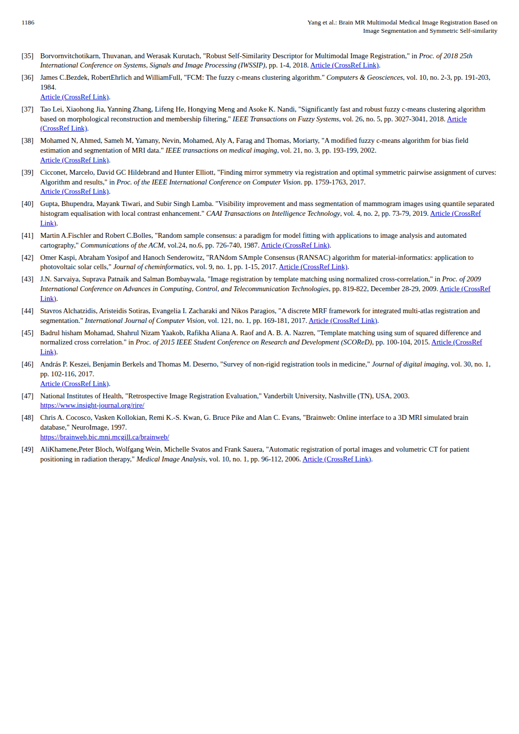1186
Yang et al.: Brain MR Multimodal Medical Image Registration Based on
Image Segmentation and Symmetric Self-similarity
[35] Borvornvitchotikarn, Thuvanan, and Werasak Kurutach, "Robust Self-Similarity Descriptor for Multimodal Image Registration," in Proc. of 2018 25th International Conference on Systems, Signals and Image Processing (IWSSIP), pp. 1-4, 2018. Article (CrossRef Link).
[36] James C.Bezdek, RobertEhrlich and WilliamFull, "FCM: The fuzzy c-means clustering algorithm." Computers & Geosciences, vol. 10, no. 2-3, pp. 191-203, 1984.
Article (CrossRef Link).
[37] Tao Lei, Xiaohong Jia, Yanning Zhang, Lifeng He, Hongying Meng and Asoke K. Nandi, "Significantly fast and robust fuzzy c-means clustering algorithm based on morphological reconstruction and membership filtering," IEEE Transactions on Fuzzy Systems, vol. 26, no. 5, pp. 3027-3041, 2018. Article (CrossRef Link).
[38] Mohamed N, Ahmed, Sameh M, Yamany, Nevin, Mohamed, Aly A, Farag and Thomas, Moriarty, "A modified fuzzy c-means algorithm for bias field estimation and segmentation of MRI data." IEEE transactions on medical imaging, vol. 21, no. 3, pp. 193-199, 2002.
Article (CrossRef Link).
[39] Cicconet, Marcelo, David GC Hildebrand and Hunter Elliott, "Finding mirror symmetry via registration and optimal symmetric pairwise assignment of curves: Algorithm and results," in Proc. of the IEEE International Conference on Computer Vision. pp. 1759-1763, 2017.
Article (CrossRef Link).
[40] Gupta, Bhupendra, Mayank Tiwari, and Subir Singh Lamba. "Visibility improvement and mass segmentation of mammogram images using quantile separated histogram equalisation with local contrast enhancement." CAAI Transactions on Intelligence Technology, vol. 4, no. 2, pp. 73-79, 2019. Article (CrossRef Link).
[41] Martin A.Fischler and Robert C.Bolles, "Random sample consensus: a paradigm for model fitting with applications to image analysis and automated cartography," Communications of the ACM, vol.24, no.6, pp. 726-740, 1987. Article (CrossRef Link).
[42] Omer Kaspi, Abraham Yosipof and Hanoch Senderowitz, "RANdom SAmple Consensus (RANSAC) algorithm for material-informatics: application to photovoltaic solar cells," Journal of cheminformatics, vol. 9, no. 1, pp. 1-15, 2017. Article (CrossRef Link).
[43] J.N. Sarvaiya, Suprava Patnaik and Salman Bombaywala, "Image registration by template matching using normalized cross-correlation," in Proc. of 2009 International Conference on Advances in Computing, Control, and Telecommunication Technologies, pp. 819-822, December 28-29, 2009. Article (CrossRef Link).
[44] Stavros Alchatzidis, Aristeidis Sotiras, Evangelia I. Zacharaki and Nikos Paragios, "A discrete MRF framework for integrated multi-atlas registration and segmentation." International Journal of Computer Vision, vol. 121, no. 1, pp. 169-181, 2017. Article (CrossRef Link).
[45] Badrul hisham Mohamad, Shahrul Nizam Yaakob, Rafikha Aliana A. Raof and A. B. A. Nazren, "Template matching using sum of squared difference and normalized cross correlation." in Proc. of 2015 IEEE Student Conference on Research and Development (SCOReD), pp. 100-104, 2015. Article (CrossRef Link).
[46] András P. Keszei, Benjamin Berkels and Thomas M. Deserno, "Survey of non-rigid registration tools in medicine," Journal of digital imaging, vol. 30, no. 1, pp. 102-116, 2017.
Article (CrossRef Link).
[47] National Institutes of Health, "Retrospective Image Registration Evaluation," Vanderbilt University, Nashville (TN), USA, 2003.
https://www.insight-journal.org/rire/
[48] Chris A. Cocosco, Vasken Kollokian, Remi K.-S. Kwan, G. Bruce Pike and Alan C. Evans, "Brainweb: Online interface to a 3D MRI simulated brain database," NeuroImage, 1997.
https://brainweb.bic.mni.mcgill.ca/brainweb/
[49] AliKhamene,Peter Bloch, Wolfgang Wein, Michelle Svatos and Frank Sauera, "Automatic registration of portal images and volumetric CT for patient positioning in radiation therapy," Medical Image Analysis, vol. 10, no. 1, pp. 96-112, 2006. Article (CrossRef Link).